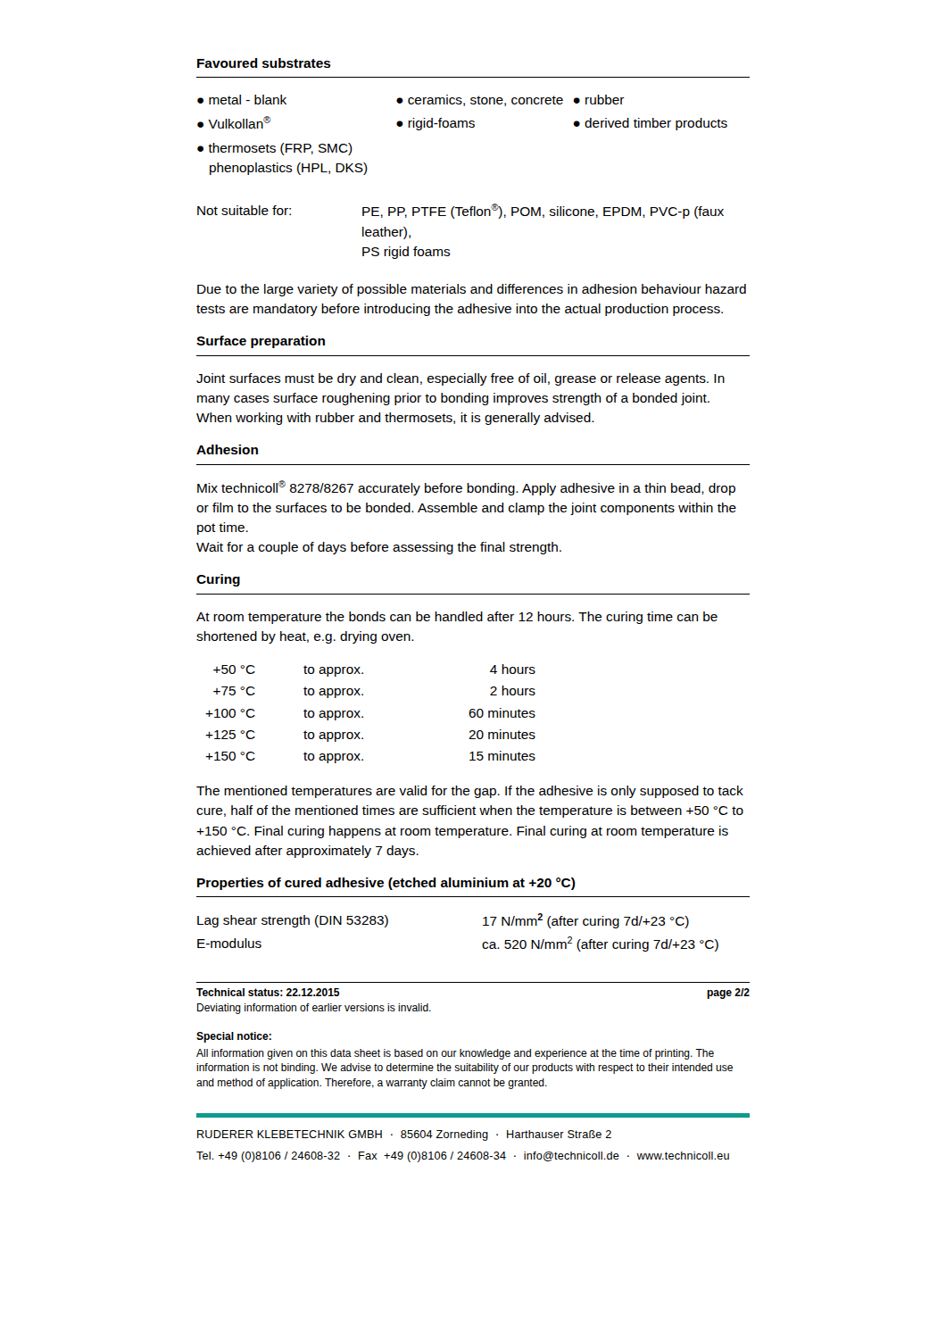Favoured substrates
| ● metal - blank | ● ceramics, stone, concrete | ● rubber |
| ● Vulkollan ® | ● rigid-foams | ● derived timber products |
| ● thermosets (FRP, SMC) phenoplastics (HPL, DKS) | | |
| Not suitable for: | PE, PP, PTFE (Teflon ® ), POM, silicone, EPDM, PVC-p (faux leather), PS rigid foams |
Due to the large variety of possible materials and differences in adhesion behaviour hazard tests are mandatory before introducing the adhesive into the actual production process.
Surface preparation
Joint surfaces must be dry and clean, especially free of oil, grease or release agents. In many cases surface roughening prior to bonding improves strength of a bonded joint. When working with rubber and thermosets, it is generally advised.
Adhesion
Mix technicoll® 8278/8267 accurately before bonding. Apply adhesive in a thin bead, drop or film to the surfaces to be bonded. Assemble and clamp the joint components within the pot time.
Wait for a couple of days before assessing the final strength.
Curing
At room temperature the bonds can be handled after 12 hours. The curing time can be shortened by heat, e.g. drying oven.
| +50 °C | to approx. | 4 hours |
| +75 °C | to approx. | 2 hours |
| +100 °C | to approx. | 60 minutes |
| +125 °C | to approx. | 20 minutes |
| +150 °C | to approx. | 15 minutes |
The mentioned temperatures are valid for the gap. If the adhesive is only supposed to tack cure, half of the mentioned times are sufficient when the temperature is between +50 °C to +150 °C. Final curing happens at room temperature. Final curing at room temperature is achieved after approximately 7 days.
Properties of cured adhesive (etched aluminium at +20 °C)
| Lag shear strength (DIN 53283) | 17 N/mm 2 (after curing 7d/+23 °C) |
| E-modulus | ca. 520 N/mm 2 (after curing 7d/+23 °C) |
Technical status: 22.12.2015 page 2/2
Deviating information of earlier versions is invalid.
Special notice:
All information given on this data sheet is based on our knowledge and experience at the time of printing. The information is not binding. We advise to determine the suitability of our products with respect to their intended use and method of application. Therefore, a warranty claim cannot be granted.
RUDERER KLEBETECHNIK GMBH · 85604 Zorneding · Harthauser Straße 2
Tel. +49 (0)8106 / 24608-32 · Fax +49 (0)8106 / 24608-34 · info@technicoll.de · www.technicoll.eu